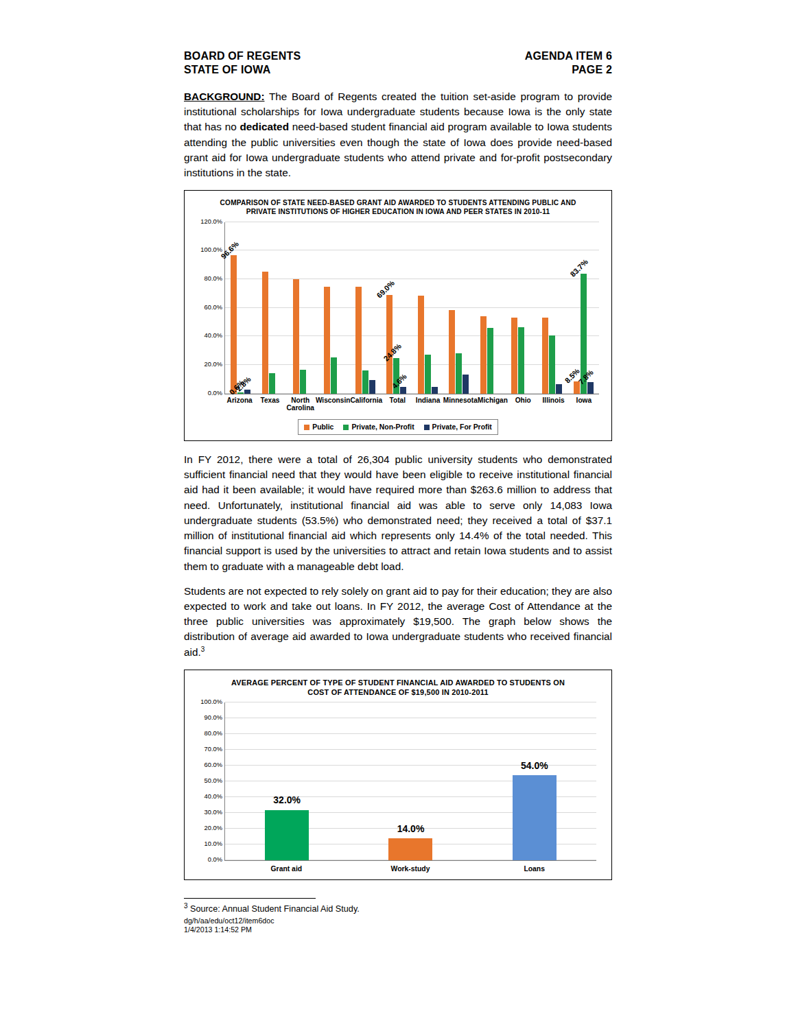BOARD OF REGENTS
STATE OF IOWA
AGENDA ITEM 6
PAGE 2
BACKGROUND: The Board of Regents created the tuition set-aside program to provide institutional scholarships for Iowa undergraduate students because Iowa is the only state that has no dedicated need-based student financial aid program available to Iowa students attending the public universities even though the state of Iowa does provide need-based grant aid for Iowa undergraduate students who attend private and for-profit postsecondary institutions in the state.
COMPARISON OF STATE NEED-BASED GRANT AID AWARDED TO STUDENTS ATTENDING PUBLIC AND
PRIVATE INSTITUTIONS OF HIGHER EDUCATION IN IOWA AND PEER STATES IN 2010-11
0.0%
20.0%
40.0%
60.0%
80.0%
100.0%
120.0%
96.6%
0.6%
2.8%
69.0%
24.8%
4.6%
8.5%
83.7%
7.8%
Arizona Texas North
Carolina Wisconsin California Total Indiana Minnesota Michigan Ohio Illinois Iowa
Public Private, Non-Profit Private, For Profit
In FY 2012, there were a total of 26,304 public university students who demonstrated sufficient financial need that they would have been eligible to receive institutional financial aid had it been available; it would have required more than $263.6 million to address that need. Unfortunately, institutional financial aid was able to serve only 14,083 Iowa undergraduate students (53.5%) who demonstrated need; they received a total of $37.1 million of institutional financial aid which represents only 14.4% of the total needed. This financial support is used by the universities to attract and retain Iowa students and to assist them to graduate with a manageable debt load.
Students are not expected to rely solely on grant aid to pay for their education; they are also expected to work and take out loans. In FY 2012, the average Cost of Attendance at the three public universities was approximately $19,500. The graph below shows the distribution of average aid awarded to Iowa undergraduate students who received financial aid.3
AVERAGE PERCENT OF TYPE OF STUDENT FINANCIAL AID AWARDED TO STUDENTS ON
COST OF ATTENDANCE OF $19,500 IN 2010-2011
0.0%
10.0%
20.0%
30.0%
40.0%
50.0%
60.0%
70.0%
80.0%
90.0%
100.0%
32.0%
14.0%
54.0%
Grant aid Work-study Loans
3 Source: Annual Student Financial Aid Study.
dg/h/aa/edu/oct12/item6doc
1/4/2013 1:14:52 PM